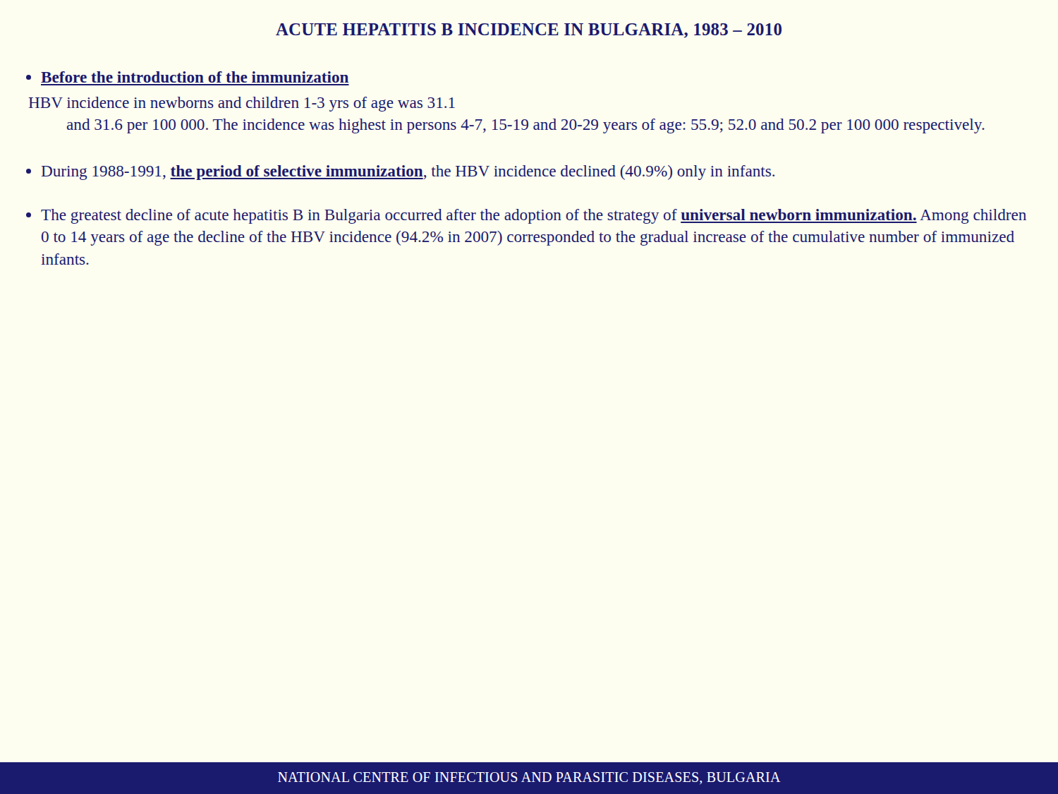ACUTE HEPATITIS B INCIDENCE IN BULGARIA, 1983 – 2010
Before the introduction of the immunization
HBV incidence in newborns and children 1-3 yrs of age was 31.1 and 31.6 per 100 000. The incidence was highest in persons 4-7, 15-19 and 20-29 years of age: 55.9; 52.0 and 50.2 per 100 000 respectively.
During 1988-1991, the period of selective immunization, the HBV incidence declined (40.9%) only in infants.
The greatest decline of acute hepatitis B in Bulgaria occurred after the adoption of the strategy of universal newborn immunization. Among children 0 to 14 years of age the decline of the HBV incidence (94.2% in 2007) corresponded to the gradual increase of the cumulative number of immunized infants.
NATIONAL CENTRE OF INFECTIOUS AND PARASITIC DISEASES, BULGARIA